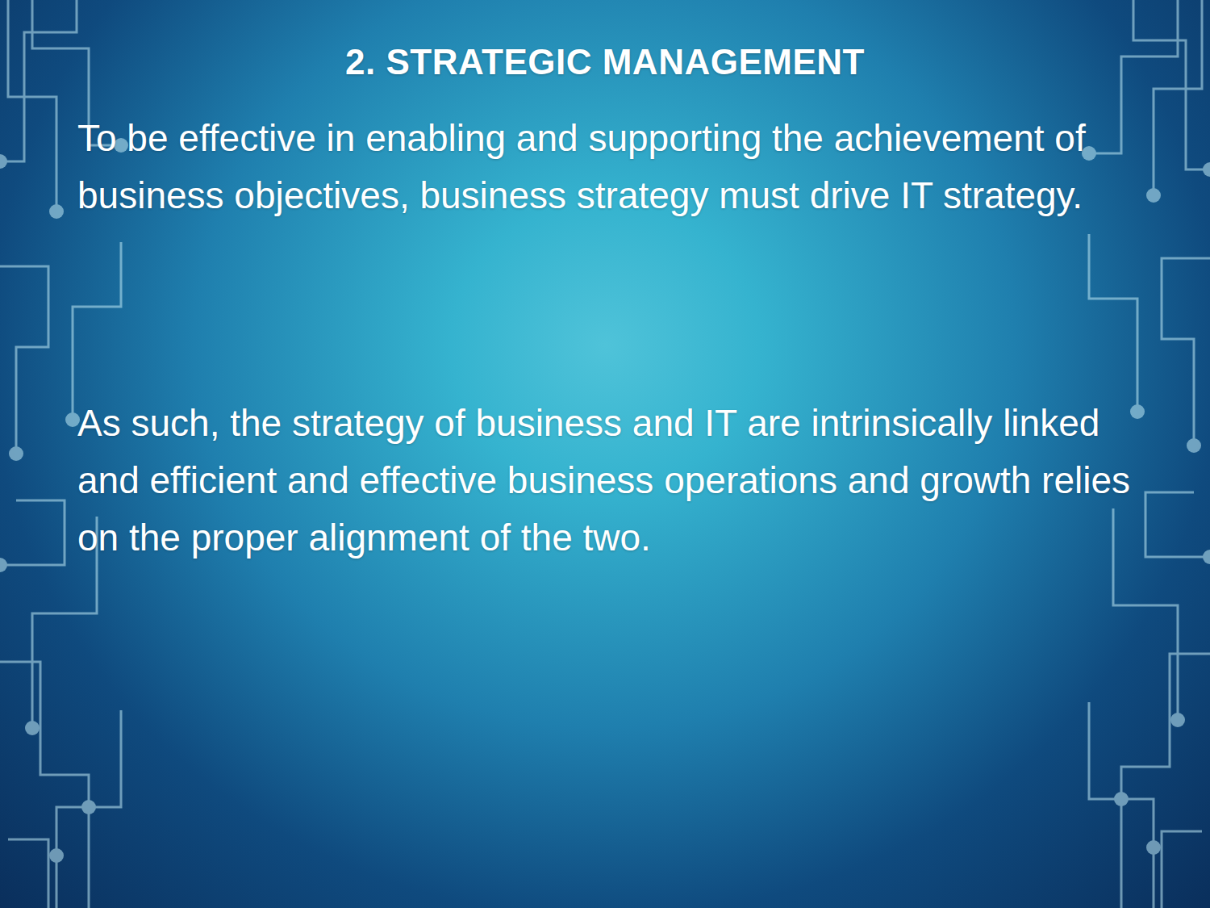2. Strategic Management
To be effective in enabling and supporting the achievement of business objectives, business strategy must drive IT strategy.
As such, the strategy of business and IT are intrinsically linked and efficient and effective business operations and growth relies on the proper alignment of the two.